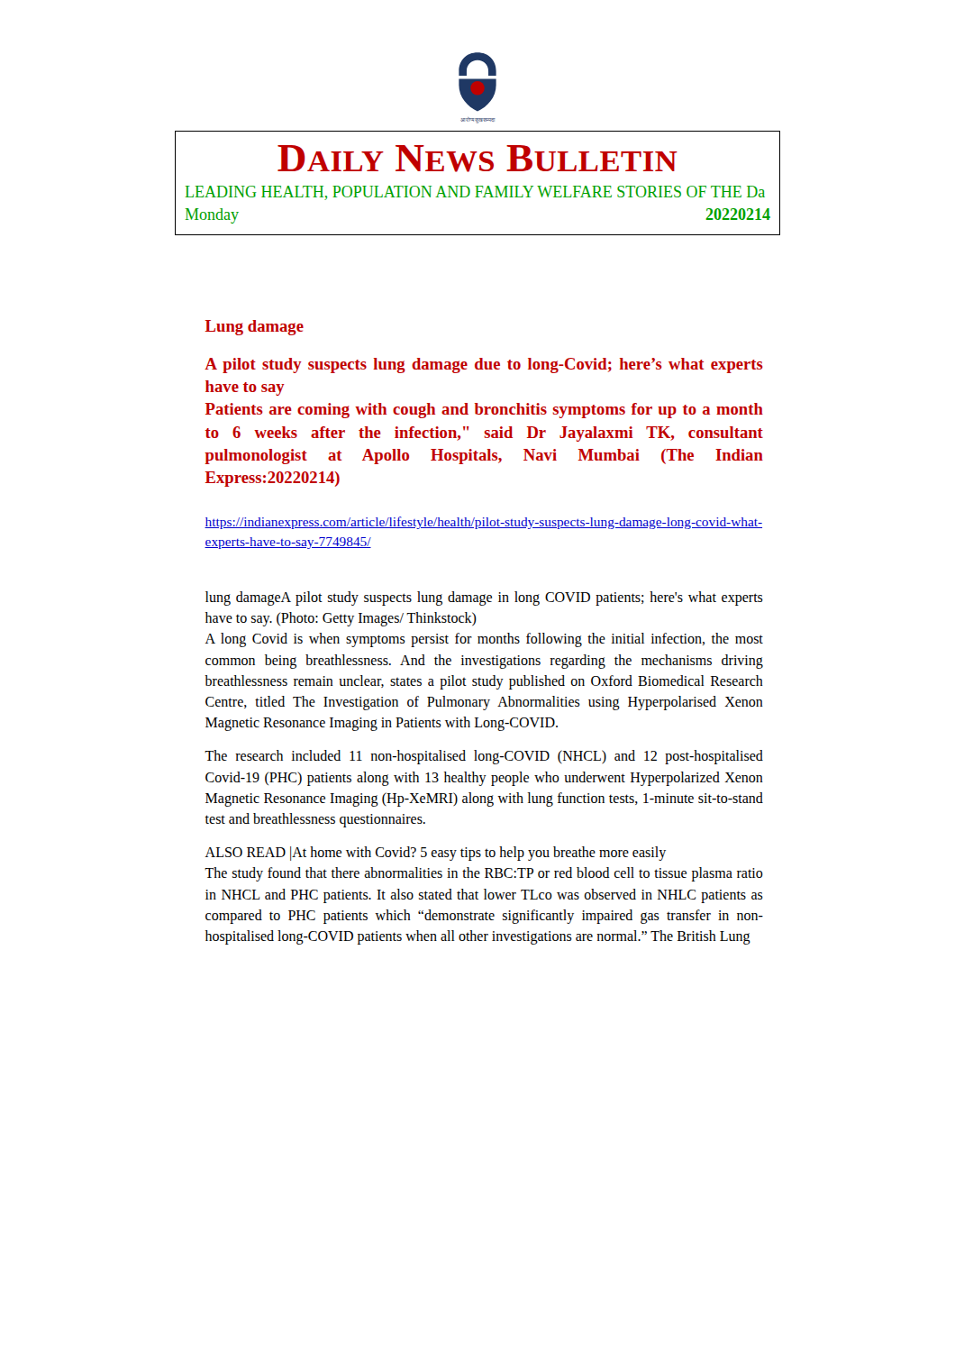आरोग्य सुखसम्पदा
DAILY NEWS BULLETIN
LEADING HEALTH, POPULATION AND FAMILY WELFARE STORIES OF THE Da Monday 20220214
Lung damage
A pilot study suspects lung damage due to long-Covid; here’s what experts have to say
Patients are coming with cough and bronchitis symptoms for up to a month to 6 weeks after the infection," said Dr Jayalaxmi TK, consultant pulmonologist at Apollo Hospitals, Navi Mumbai (The Indian Express:20220214)
https://indianexpress.com/article/lifestyle/health/pilot-study-suspects-lung-damage-long-covid-what-experts-have-to-say-7749845/
lung damageA pilot study suspects lung damage in long COVID patients; here's what experts have to say. (Photo: Getty Images/ Thinkstock)
A long Covid is when symptoms persist for months following the initial infection, the most common being breathlessness. And the investigations regarding the mechanisms driving breathlessness remain unclear, states a pilot study published on Oxford Biomedical Research Centre, titled The Investigation of Pulmonary Abnormalities using Hyperpolarised Xenon Magnetic Resonance Imaging in Patients with Long-COVID.
The research included 11 non-hospitalised long-COVID (NHCL) and 12 post-hospitalised Covid-19 (PHC) patients along with 13 healthy people who underwent Hyperpolarized Xenon Magnetic Resonance Imaging (Hp-XeMRI) along with lung function tests, 1-minute sit-to-stand test and breathlessness questionnaires.
ALSO READ |At home with Covid? 5 easy tips to help you breathe more easily
The study found that there abnormalities in the RBC:TP or red blood cell to tissue plasma ratio in NHCL and PHC patients. It also stated that lower TLco was observed in NHLC patients as compared to PHC patients which “demonstrate significantly impaired gas transfer in non-hospitalised long-COVID patients when all other investigations are normal.” The British Lung